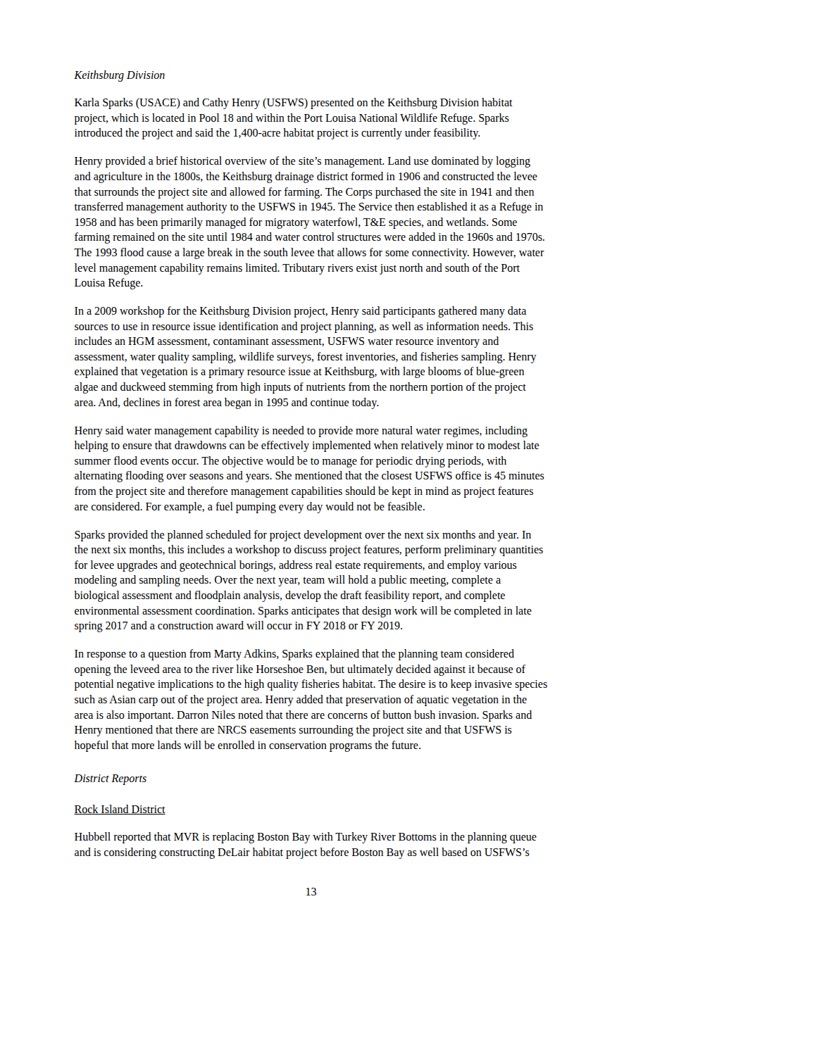Keithsburg Division
Karla Sparks (USACE) and Cathy Henry (USFWS) presented on the Keithsburg Division habitat project, which is located in Pool 18 and within the Port Louisa National Wildlife Refuge. Sparks introduced the project and said the 1,400-acre habitat project is currently under feasibility.
Henry provided a brief historical overview of the site’s management. Land use dominated by logging and agriculture in the 1800s, the Keithsburg drainage district formed in 1906 and constructed the levee that surrounds the project site and allowed for farming. The Corps purchased the site in 1941 and then transferred management authority to the USFWS in 1945. The Service then established it as a Refuge in 1958 and has been primarily managed for migratory waterfowl, T&E species, and wetlands. Some farming remained on the site until 1984 and water control structures were added in the 1960s and 1970s. The 1993 flood cause a large break in the south levee that allows for some connectivity. However, water level management capability remains limited. Tributary rivers exist just north and south of the Port Louisa Refuge.
In a 2009 workshop for the Keithsburg Division project, Henry said participants gathered many data sources to use in resource issue identification and project planning, as well as information needs. This includes an HGM assessment, contaminant assessment, USFWS water resource inventory and assessment, water quality sampling, wildlife surveys, forest inventories, and fisheries sampling. Henry explained that vegetation is a primary resource issue at Keithsburg, with large blooms of blue-green algae and duckweed stemming from high inputs of nutrients from the northern portion of the project area. And, declines in forest area began in 1995 and continue today.
Henry said water management capability is needed to provide more natural water regimes, including helping to ensure that drawdowns can be effectively implemented when relatively minor to modest late summer flood events occur. The objective would be to manage for periodic drying periods, with alternating flooding over seasons and years. She mentioned that the closest USFWS office is 45 minutes from the project site and therefore management capabilities should be kept in mind as project features are considered. For example, a fuel pumping every day would not be feasible.
Sparks provided the planned scheduled for project development over the next six months and year. In the next six months, this includes a workshop to discuss project features, perform preliminary quantities for levee upgrades and geotechnical borings, address real estate requirements, and employ various modeling and sampling needs. Over the next year, team will hold a public meeting, complete a biological assessment and floodplain analysis, develop the draft feasibility report, and complete environmental assessment coordination. Sparks anticipates that design work will be completed in late spring 2017 and a construction award will occur in FY 2018 or FY 2019.
In response to a question from Marty Adkins, Sparks explained that the planning team considered opening the leveed area to the river like Horseshoe Ben, but ultimately decided against it because of potential negative implications to the high quality fisheries habitat. The desire is to keep invasive species such as Asian carp out of the project area. Henry added that preservation of aquatic vegetation in the area is also important. Darron Niles noted that there are concerns of button bush invasion. Sparks and Henry mentioned that there are NRCS easements surrounding the project site and that USFWS is hopeful that more lands will be enrolled in conservation programs the future.
District Reports
Rock Island District
Hubbell reported that MVR is replacing Boston Bay with Turkey River Bottoms in the planning queue and is considering constructing DeLair habitat project before Boston Bay as well based on USFWS’s
13